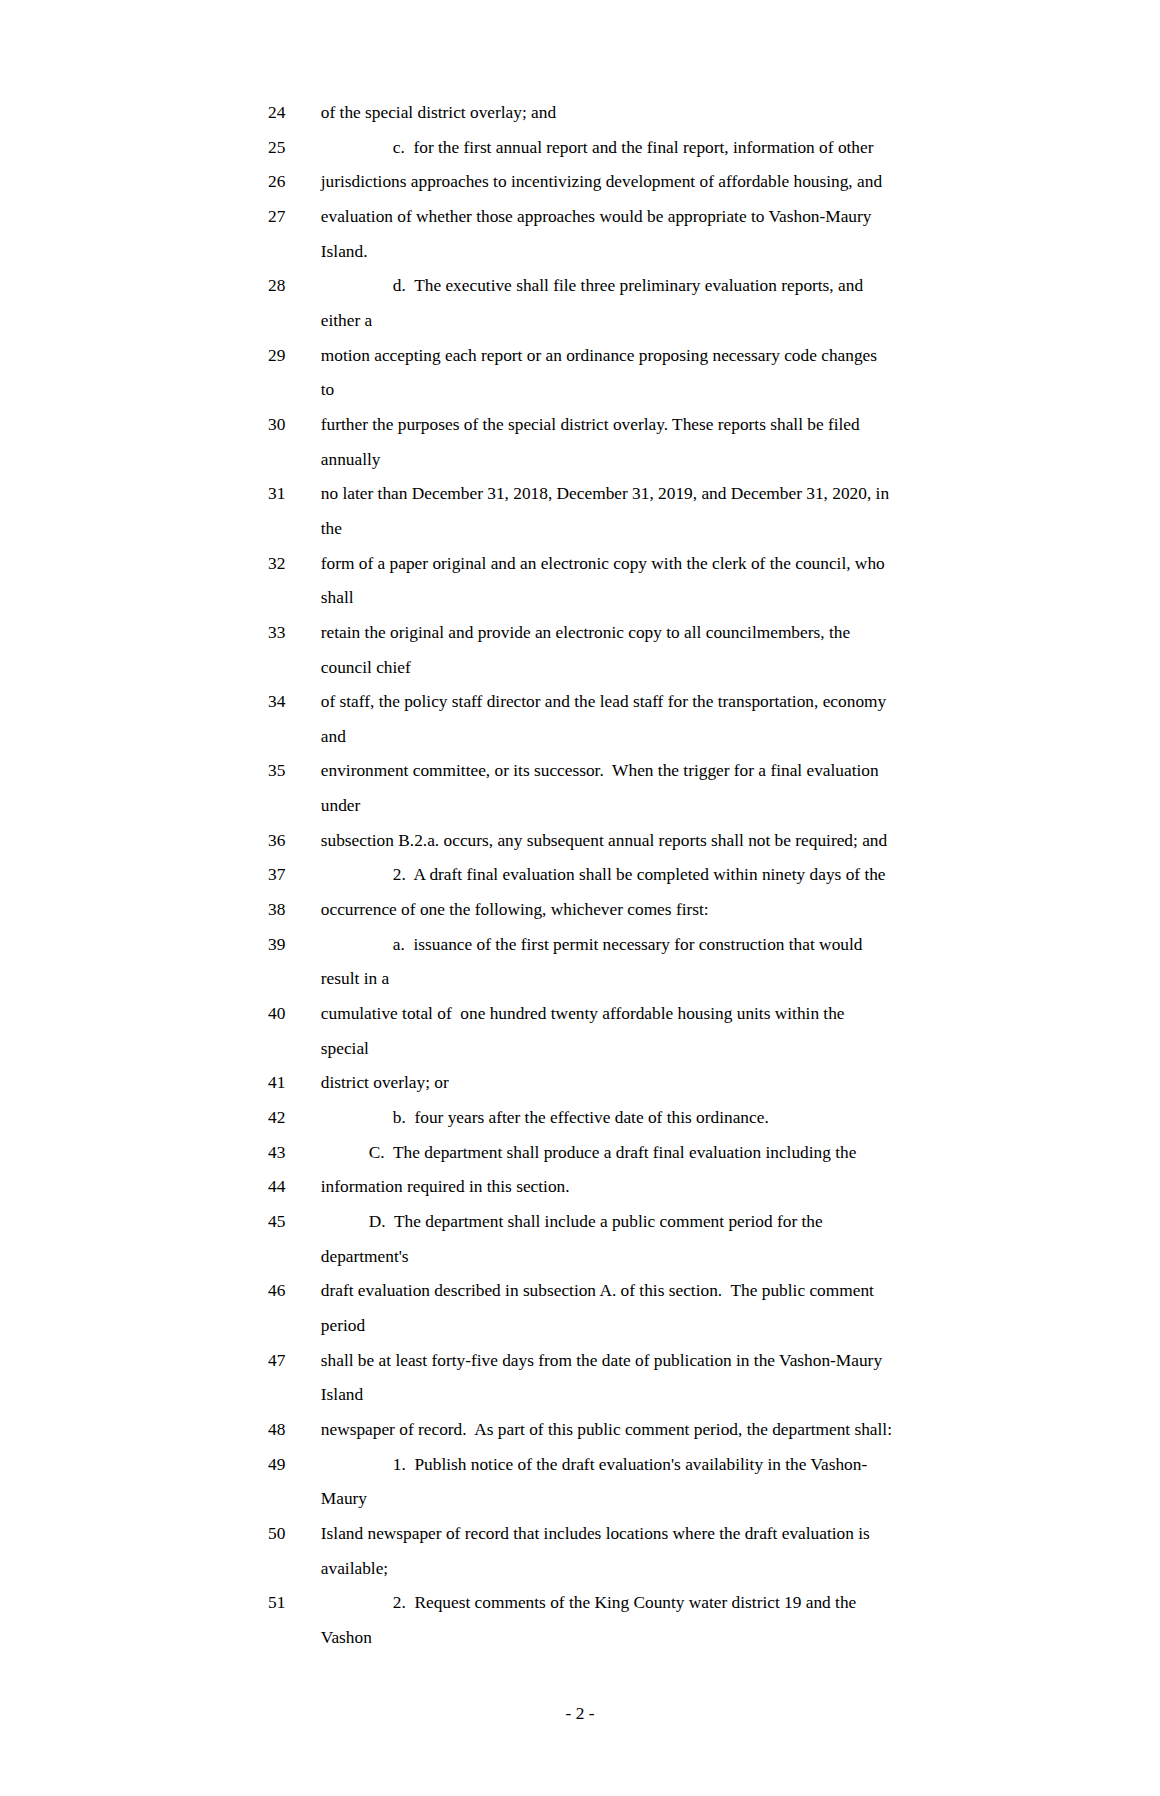| 24 | of the special district overlay; and |
| 25 | c. for the first annual report and the final report, information of other |
| 26 | jurisdictions approaches to incentivizing development of affordable housing, and |
| 27 | evaluation of whether those approaches would be appropriate to Vashon-Maury Island. |
| 28 | d. The executive shall file three preliminary evaluation reports, and either a |
| 29 | motion accepting each report or an ordinance proposing necessary code changes to |
| 30 | further the purposes of the special district overlay. These reports shall be filed annually |
| 31 | no later than December 31, 2018, December 31, 2019, and December 31, 2020, in the |
| 32 | form of a paper original and an electronic copy with the clerk of the council, who shall |
| 33 | retain the original and provide an electronic copy to all councilmembers, the council chief |
| 34 | of staff, the policy staff director and the lead staff for the transportation, economy and |
| 35 | environment committee, or its successor. When the trigger for a final evaluation under |
| 36 | subsection B.2.a. occurs, any subsequent annual reports shall not be required; and |
| 37 | 2. A draft final evaluation shall be completed within ninety days of the |
| 38 | occurrence of one the following, whichever comes first: |
| 39 | a. issuance of the first permit necessary for construction that would result in a |
| 40 | cumulative total of one hundred twenty affordable housing units within the special |
| 41 | district overlay; or |
| 42 | b. four years after the effective date of this ordinance. |
| 43 | C. The department shall produce a draft final evaluation including the |
| 44 | information required in this section. |
| 45 | D. The department shall include a public comment period for the department's |
| 46 | draft evaluation described in subsection A. of this section. The public comment period |
| 47 | shall be at least forty-five days from the date of publication in the Vashon-Maury Island |
| 48 | newspaper of record. As part of this public comment period, the department shall: |
| 49 | 1. Publish notice of the draft evaluation's availability in the Vashon-Maury |
| 50 | Island newspaper of record that includes locations where the draft evaluation is available; |
| 51 | 2. Request comments of the King County water district 19 and the Vashon |
- 2 -